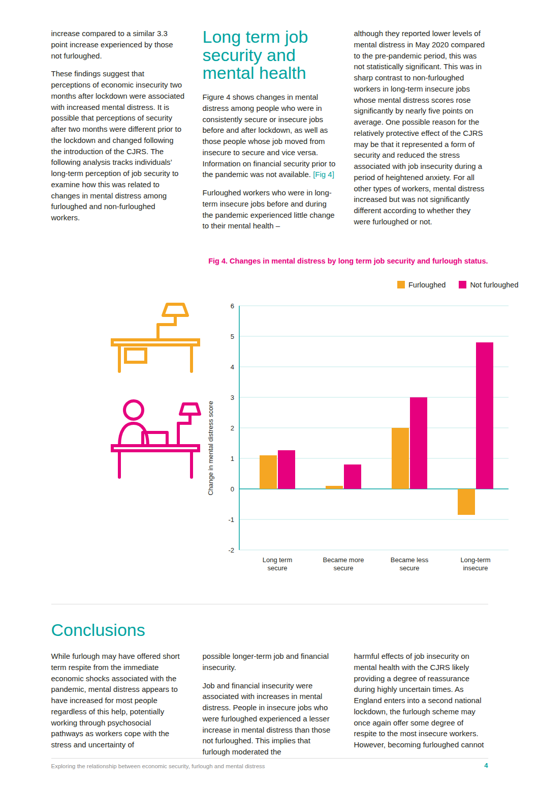increase compared to a similar 3.3 point increase experienced by those not furloughed.
These findings suggest that perceptions of economic insecurity two months after lockdown were associated with increased mental distress. It is possible that perceptions of security after two months were different prior to the lockdown and changed following the introduction of the CJRS. The following analysis tracks individuals’ long-term perception of job security to examine how this was related to changes in mental distress among furloughed and non-furloughed workers.
Long term job security and mental health
Figure 4 shows changes in mental distress among people who were in consistently secure or insecure jobs before and after lockdown, as well as those people whose job moved from insecure to secure and vice versa. Information on financial security prior to the pandemic was not available. [Fig 4]
Furloughed workers who were in long-term insecure jobs before and during the pandemic experienced little change to their mental health –
although they reported lower levels of mental distress in May 2020 compared to the pre-pandemic period, this was not statistically significant. This was in sharp contrast to non-furloughed workers in long-term insecure jobs whose mental distress scores rose significantly by nearly five points on average. One possible reason for the relatively protective effect of the CJRS may be that it represented a form of security and reduced the stress associated with job insecurity during a period of heightened anxiety. For all other types of workers, mental distress increased but was not significantly different according to whether they were furloughed or not.
Fig 4. Changes in mental distress by long term job security and furlough status.
Furloughed Not furloughed
Change in mental distress score 6 5 4 3 2 1 0 -1 -2 Long term secure Became more secure Became less secure Long-term insecure
Conclusions
While furlough may have offered short term respite from the immediate economic shocks associated with the pandemic, mental distress appears to have increased for most people regardless of this help, potentially working through psychosocial pathways as workers cope with the stress and uncertainty of
possible longer-term job and financial insecurity.
Job and financial insecurity were associated with increases in mental distress. People in insecure jobs who were furloughed experienced a lesser increase in mental distress than those not furloughed. This implies that furlough moderated the
harmful effects of job insecurity on mental health with the CJRS likely providing a degree of reassurance during highly uncertain times. As England enters into a second national lockdown, the furlough scheme may once again offer some degree of respite to the most insecure workers. However, becoming furloughed cannot
Exploring the relationship between economic security, furlough and mental distress 4